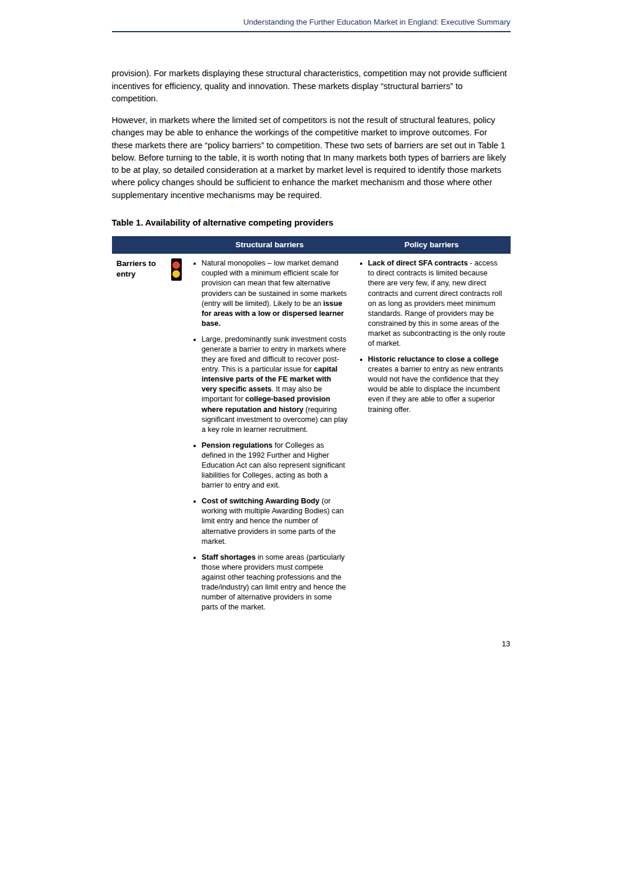Understanding the Further Education Market in England: Executive Summary
provision). For markets displaying these structural characteristics, competition may not provide sufficient incentives for efficiency, quality and innovation. These markets display “structural barriers” to competition.
However, in markets where the limited set of competitors is not the result of structural features, policy changes may be able to enhance the workings of the competitive market to improve outcomes. For these markets there are “policy barriers” to competition. These two sets of barriers are set out in Table 1 below. Before turning to the table, it is worth noting that In many markets both types of barriers are likely to be at play, so detailed consideration at a market by market level is required to identify those markets where policy changes should be sufficient to enhance the market mechanism and those where other supplementary incentive mechanisms may be required.
Table 1. Availability of alternative competing providers
| | Structural barriers | Policy barriers |
| --- | --- | --- |
| Barriers to entry | Natural monopolies – low market demand coupled with a minimum efficient scale for provision can mean that few alternative providers can be sustained in some markets (entry will be limited). Likely to be an issue for areas with a low or dispersed learner base. Large, predominantly sunk investment costs generate a barrier to entry in markets where they are fixed and difficult to recover post-entry. This is a particular issue for capital intensive parts of the FE market with very specific assets . It may also be important for college-based provision where reputation and history (requiring significant investment to overcome) can play a key role in learner recruitment. Pension regulations for Colleges as defined in the 1992 Further and Higher Education Act can also represent significant liabilities for Colleges, acting as both a barrier to entry and exit. Cost of switching Awarding Body (or working with multiple Awarding Bodies) can limit entry and hence the number of alternative providers in some parts of the market. Staff shortages in some areas (particularly those where providers must compete against other teaching professions and the trade/industry) can limit entry and hence the number of alternative providers in some parts of the market. | Lack of direct SFA contracts - access to direct contracts is limited because there are very few, if any, new direct contracts and current direct contracts roll on as long as providers meet minimum standards. Range of providers may be constrained by this in some areas of the market as subcontracting is the only route of market. Historic reluctance to close a college creates a barrier to entry as new entrants would not have the confidence that they would be able to displace the incumbent even if they are able to offer a superior training offer. |
13